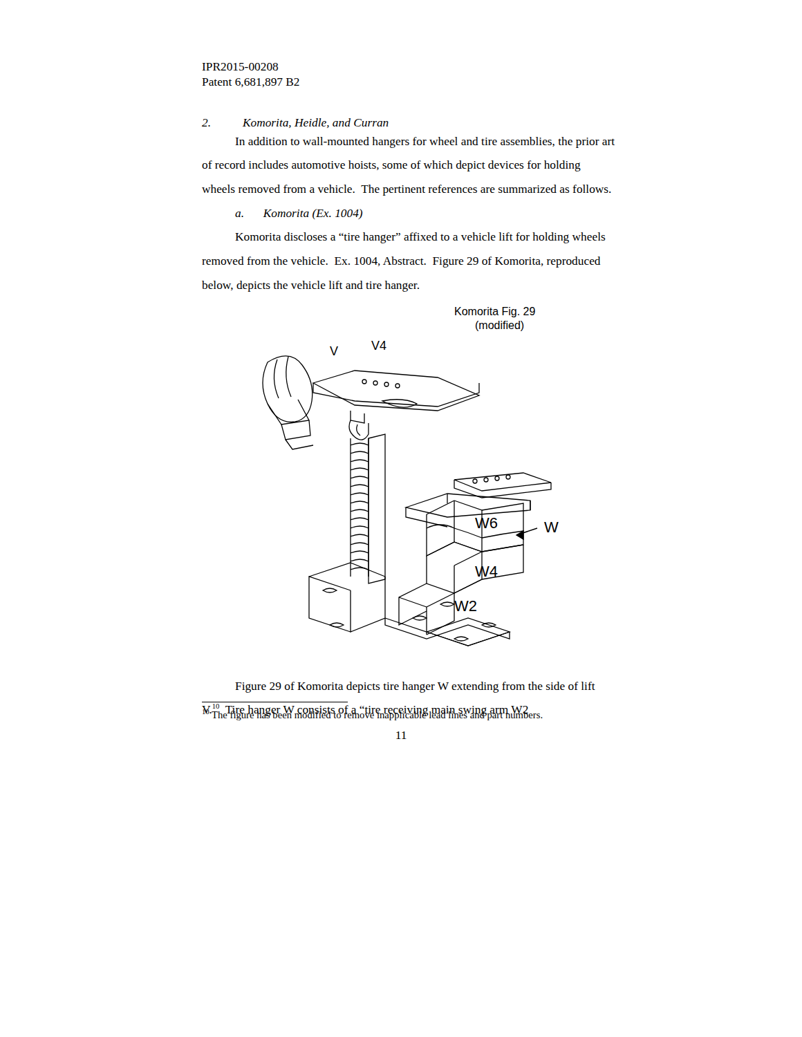IPR2015-00208
Patent 6,681,897 B2
2. Komorita, Heidle, and Curran
In addition to wall-mounted hangers for wheel and tire assemblies, the prior art of record includes automotive hoists, some of which depict devices for holding wheels removed from a vehicle. The pertinent references are summarized as follows.
a. Komorita (Ex. 1004)
Komorita discloses a “tire hanger” affixed to a vehicle lift for holding wheels removed from the vehicle. Ex. 1004, Abstract. Figure 29 of Komorita, reproduced below, depicts the vehicle lift and tire hanger.
Figure 29 of Komorita depicts tire hanger W extending from the side of lift V.10 Tire hanger W consists of a “tire receiving main swing arm W2
10 The figure has been modified to remove inapplicable lead lines and part numbers.
11